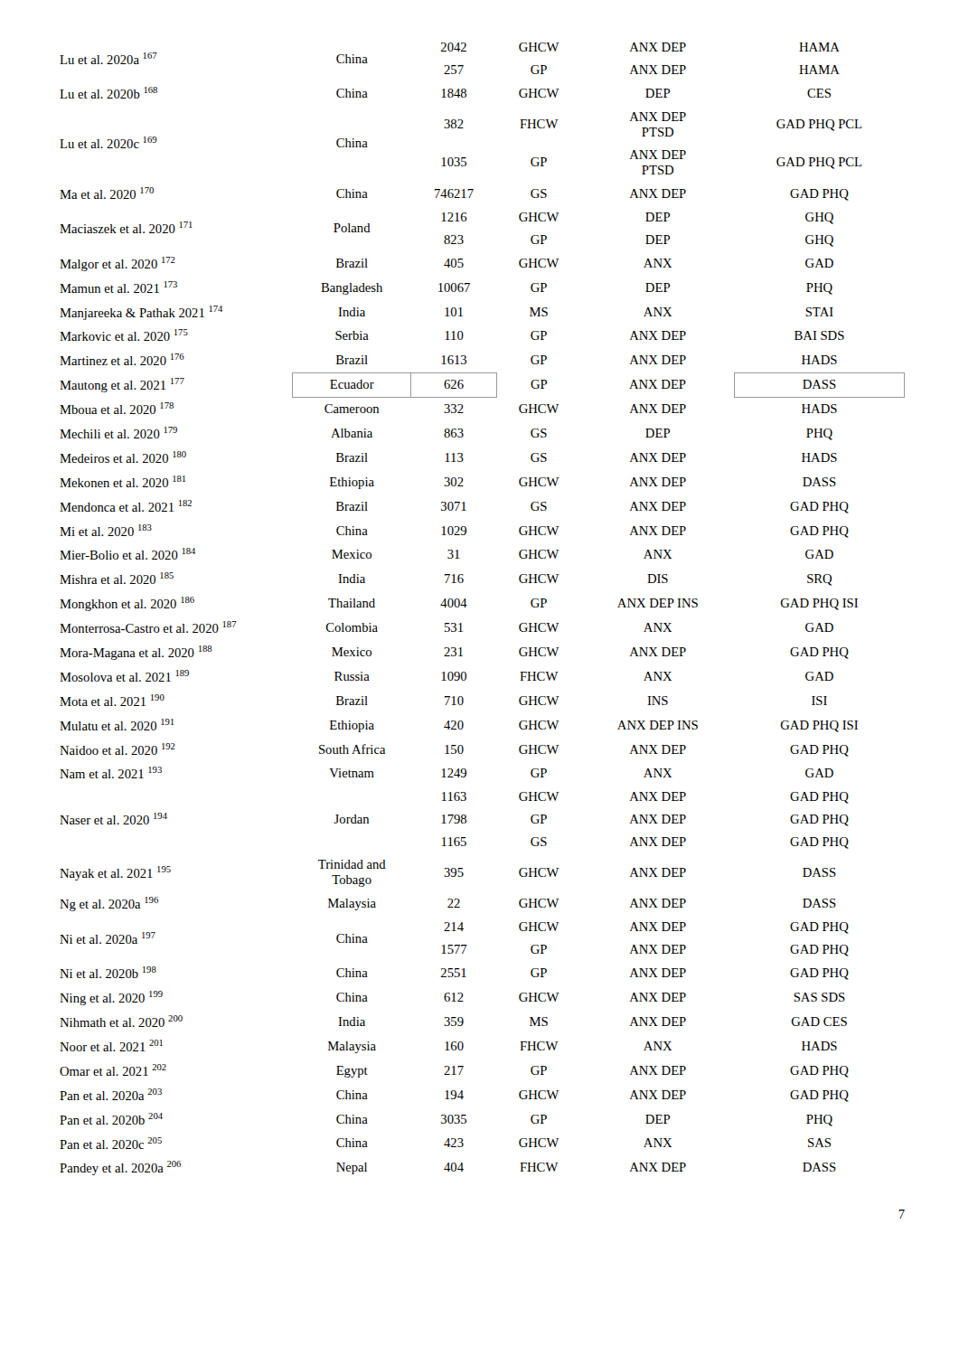| Lu et al. 2020a 167 | China | 2042 | GHCW | ANX DEP | HAMA |
| 257 | GP | ANX DEP | HAMA |
| Lu et al. 2020b 168 | China | 1848 | GHCW | DEP | CES |
| Lu et al. 2020c 169 | China | 382 | FHCW | ANX DEP PTSD | GAD PHQ PCL |
| 1035 | GP | ANX DEP PTSD | GAD PHQ PCL |
| Ma et al. 2020 170 | China | 746217 | GS | ANX DEP | GAD PHQ |
| Maciaszek et al. 2020 171 | Poland | 1216 | GHCW | DEP | GHQ |
| 823 | GP | DEP | GHQ |
| Malgor et al. 2020 172 | Brazil | 405 | GHCW | ANX | GAD |
| Mamun et al. 2021 173 | Bangladesh | 10067 | GP | DEP | PHQ |
| Manjareeka & Pathak 2021 174 | India | 101 | MS | ANX | STAI |
| Markovic et al. 2020 175 | Serbia | 110 | GP | ANX DEP | BAI SDS |
| Martinez et al. 2020 176 | Brazil | 1613 | GP | ANX DEP | HADS |
| Mautong et al. 2021 177 | Ecuador | 626 | GP | ANX DEP | DASS |
| Mboua et al. 2020 178 | Cameroon | 332 | GHCW | ANX DEP | HADS |
| Mechili et al. 2020 179 | Albania | 863 | GS | DEP | PHQ |
| Medeiros et al. 2020 180 | Brazil | 113 | GS | ANX DEP | HADS |
| Mekonen et al. 2020 181 | Ethiopia | 302 | GHCW | ANX DEP | DASS |
| Mendonca et al. 2021 182 | Brazil | 3071 | GS | ANX DEP | GAD PHQ |
| Mi et al. 2020 183 | China | 1029 | GHCW | ANX DEP | GAD PHQ |
| Mier-Bolio et al. 2020 184 | Mexico | 31 | GHCW | ANX | GAD |
| Mishra et al. 2020 185 | India | 716 | GHCW | DIS | SRQ |
| Mongkhon et al. 2020 186 | Thailand | 4004 | GP | ANX DEP INS | GAD PHQ ISI |
| Monterrosa-Castro et al. 2020 187 | Colombia | 531 | GHCW | ANX | GAD |
| Mora-Magana et al. 2020 188 | Mexico | 231 | GHCW | ANX DEP | GAD PHQ |
| Mosolova et al. 2021 189 | Russia | 1090 | FHCW | ANX | GAD |
| Mota et al. 2021 190 | Brazil | 710 | GHCW | INS | ISI |
| Mulatu et al. 2020 191 | Ethiopia | 420 | GHCW | ANX DEP INS | GAD PHQ ISI |
| Naidoo et al. 2020 192 | South Africa | 150 | GHCW | ANX DEP | GAD PHQ |
| Nam et al. 2021 193 | Vietnam | 1249 | GP | ANX | GAD |
| Naser et al. 2020 194 | Jordan | 1163 | GHCW | ANX DEP | GAD PHQ |
| 1798 | GP | ANX DEP | GAD PHQ |
| 1165 | GS | ANX DEP | GAD PHQ |
| Nayak et al. 2021 195 | Trinidad and Tobago | 395 | GHCW | ANX DEP | DASS |
| Ng et al. 2020a 196 | Malaysia | 22 | GHCW | ANX DEP | DASS |
| Ni et al. 2020a 197 | China | 214 | GHCW | ANX DEP | GAD PHQ |
| 1577 | GP | ANX DEP | GAD PHQ |
| Ni et al. 2020b 198 | China | 2551 | GP | ANX DEP | GAD PHQ |
| Ning et al. 2020 199 | China | 612 | GHCW | ANX DEP | SAS SDS |
| Nihmath et al. 2020 200 | India | 359 | MS | ANX DEP | GAD CES |
| Noor et al. 2021 201 | Malaysia | 160 | FHCW | ANX | HADS |
| Omar et al. 2021 202 | Egypt | 217 | GP | ANX DEP | GAD PHQ |
| Pan et al. 2020a 203 | China | 194 | GHCW | ANX DEP | GAD PHQ |
| Pan et al. 2020b 204 | China | 3035 | GP | DEP | PHQ |
| Pan et al. 2020c 205 | China | 423 | GHCW | ANX | SAS |
| Pandey et al. 2020a 206 | Nepal | 404 | FHCW | ANX DEP | DASS |
7